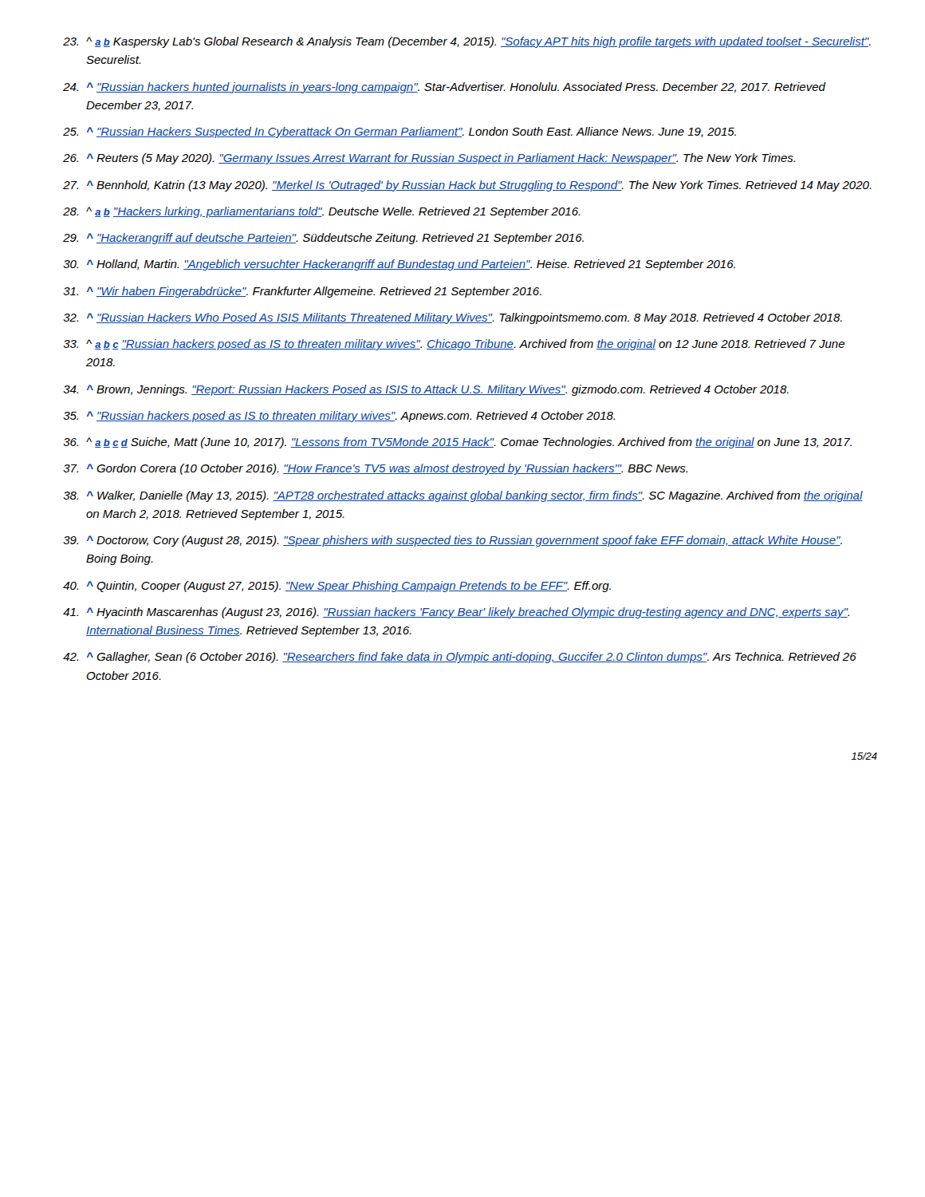^ a b Kaspersky Lab's Global Research & Analysis Team (December 4, 2015). "Sofacy APT hits high profile targets with updated toolset - Securelist". Securelist.
^ "Russian hackers hunted journalists in years-long campaign". Star-Advertiser. Honolulu. Associated Press. December 22, 2017. Retrieved December 23, 2017.
^ "Russian Hackers Suspected In Cyberattack On German Parliament". London South East. Alliance News. June 19, 2015.
^ Reuters (5 May 2020). "Germany Issues Arrest Warrant for Russian Suspect in Parliament Hack: Newspaper". The New York Times.
^ Bennhold, Katrin (13 May 2020). "Merkel Is 'Outraged' by Russian Hack but Struggling to Respond". The New York Times. Retrieved 14 May 2020.
^ a b "Hackers lurking, parliamentarians told". Deutsche Welle. Retrieved 21 September 2016.
^ "Hackerangriff auf deutsche Parteien". Süddeutsche Zeitung. Retrieved 21 September 2016.
^ Holland, Martin. "Angeblich versuchter Hackerangriff auf Bundestag und Parteien". Heise. Retrieved 21 September 2016.
^ "Wir haben Fingerabdrücke". Frankfurter Allgemeine. Retrieved 21 September 2016.
^ "Russian Hackers Who Posed As ISIS Militants Threatened Military Wives". Talkingpointsmemo.com. 8 May 2018. Retrieved 4 October 2018.
^ a b c "Russian hackers posed as IS to threaten military wives". Chicago Tribune. Archived from the original on 12 June 2018. Retrieved 7 June 2018.
^ Brown, Jennings. "Report: Russian Hackers Posed as ISIS to Attack U.S. Military Wives". gizmodo.com. Retrieved 4 October 2018.
^ "Russian hackers posed as IS to threaten military wives". Apnews.com. Retrieved 4 October 2018.
^ a b c d Suiche, Matt (June 10, 2017). "Lessons from TV5Monde 2015 Hack". Comae Technologies. Archived from the original on June 13, 2017.
^ Gordon Corera (10 October 2016). "How France's TV5 was almost destroyed by 'Russian hackers'". BBC News.
^ Walker, Danielle (May 13, 2015). "APT28 orchestrated attacks against global banking sector, firm finds". SC Magazine. Archived from the original on March 2, 2018. Retrieved September 1, 2015.
^ Doctorow, Cory (August 28, 2015). "Spear phishers with suspected ties to Russian government spoof fake EFF domain, attack White House". Boing Boing.
^ Quintin, Cooper (August 27, 2015). "New Spear Phishing Campaign Pretends to be EFF". Eff.org.
^ Hyacinth Mascarenhas (August 23, 2016). "Russian hackers 'Fancy Bear' likely breached Olympic drug-testing agency and DNC, experts say". International Business Times. Retrieved September 13, 2016.
^ Gallagher, Sean (6 October 2016). "Researchers find fake data in Olympic anti-doping, Guccifer 2.0 Clinton dumps". Ars Technica. Retrieved 26 October 2016.
15/24